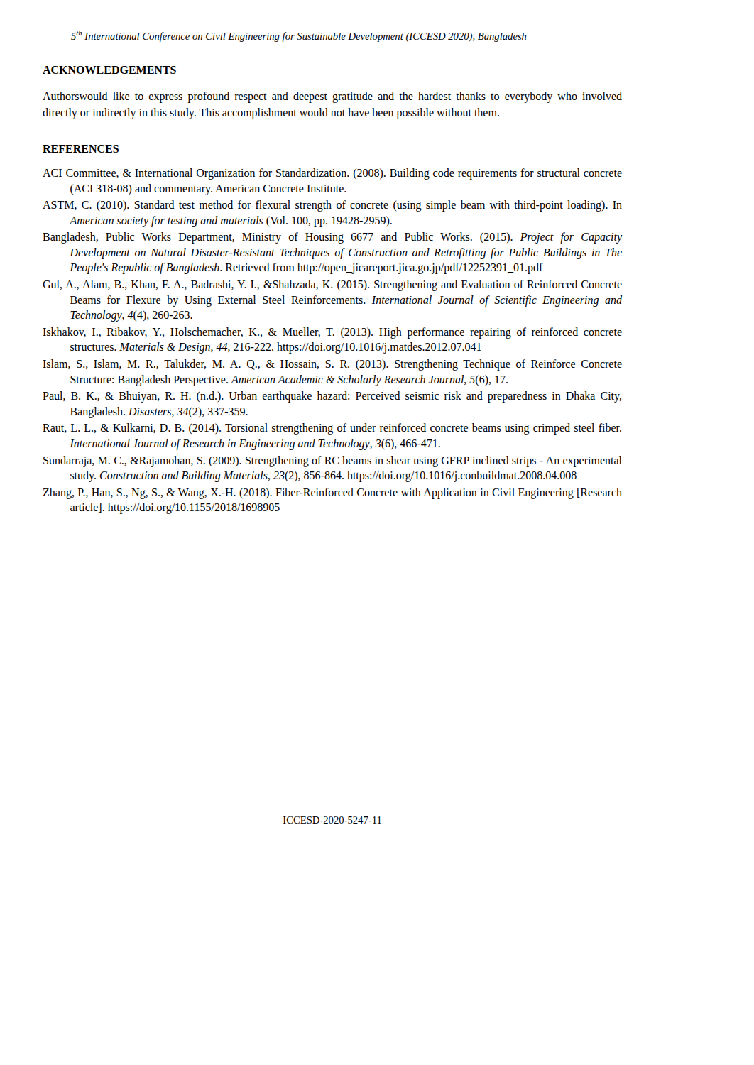5th International Conference on Civil Engineering for Sustainable Development (ICCESD 2020), Bangladesh
Acknowledgements
Authorswould like to express profound respect and deepest gratitude and the hardest thanks to everybody who involved directly or indirectly in this study. This accomplishment would not have been possible without them.
References
ACI Committee, & International Organization for Standardization. (2008). Building code requirements for structural concrete (ACI 318-08) and commentary. American Concrete Institute.
ASTM, C. (2010). Standard test method for flexural strength of concrete (using simple beam with third-point loading). In American society for testing and materials (Vol. 100, pp. 19428-2959).
Bangladesh, Public Works Department, Ministry of Housing 6677 and Public Works. (2015). Project for Capacity Development on Natural Disaster-Resistant Techniques of Construction and Retrofitting for Public Buildings in The People's Republic of Bangladesh. Retrieved from http://open_jicareport.jica.go.jp/pdf/12252391_01.pdf
Gul, A., Alam, B., Khan, F. A., Badrashi, Y. I., &Shahzada, K. (2015). Strengthening and Evaluation of Reinforced Concrete Beams for Flexure by Using External Steel Reinforcements. International Journal of Scientific Engineering and Technology, 4(4), 260-263.
Iskhakov, I., Ribakov, Y., Holschemacher, K., & Mueller, T. (2013). High performance repairing of reinforced concrete structures. Materials & Design, 44, 216-222. https://doi.org/10.1016/j.matdes.2012.07.041
Islam, S., Islam, M. R., Talukder, M. A. Q., & Hossain, S. R. (2013). Strengthening Technique of Reinforce Concrete Structure: Bangladesh Perspective. American Academic & Scholarly Research Journal, 5(6), 17.
Paul, B. K., & Bhuiyan, R. H. (n.d.). Urban earthquake hazard: Perceived seismic risk and preparedness in Dhaka City, Bangladesh. Disasters, 34(2), 337-359.
Raut, L. L., & Kulkarni, D. B. (2014). Torsional strengthening of under reinforced concrete beams using crimped steel fiber. International Journal of Research in Engineering and Technology, 3(6), 466-471.
Sundarraja, M. C., &Rajamohan, S. (2009). Strengthening of RC beams in shear using GFRP inclined strips - An experimental study. Construction and Building Materials, 23(2), 856-864. https://doi.org/10.1016/j.conbuildmat.2008.04.008
Zhang, P., Han, S., Ng, S., & Wang, X.-H. (2018). Fiber-Reinforced Concrete with Application in Civil Engineering [Research article]. https://doi.org/10.1155/2018/1698905
ICCESD-2020-5247-11